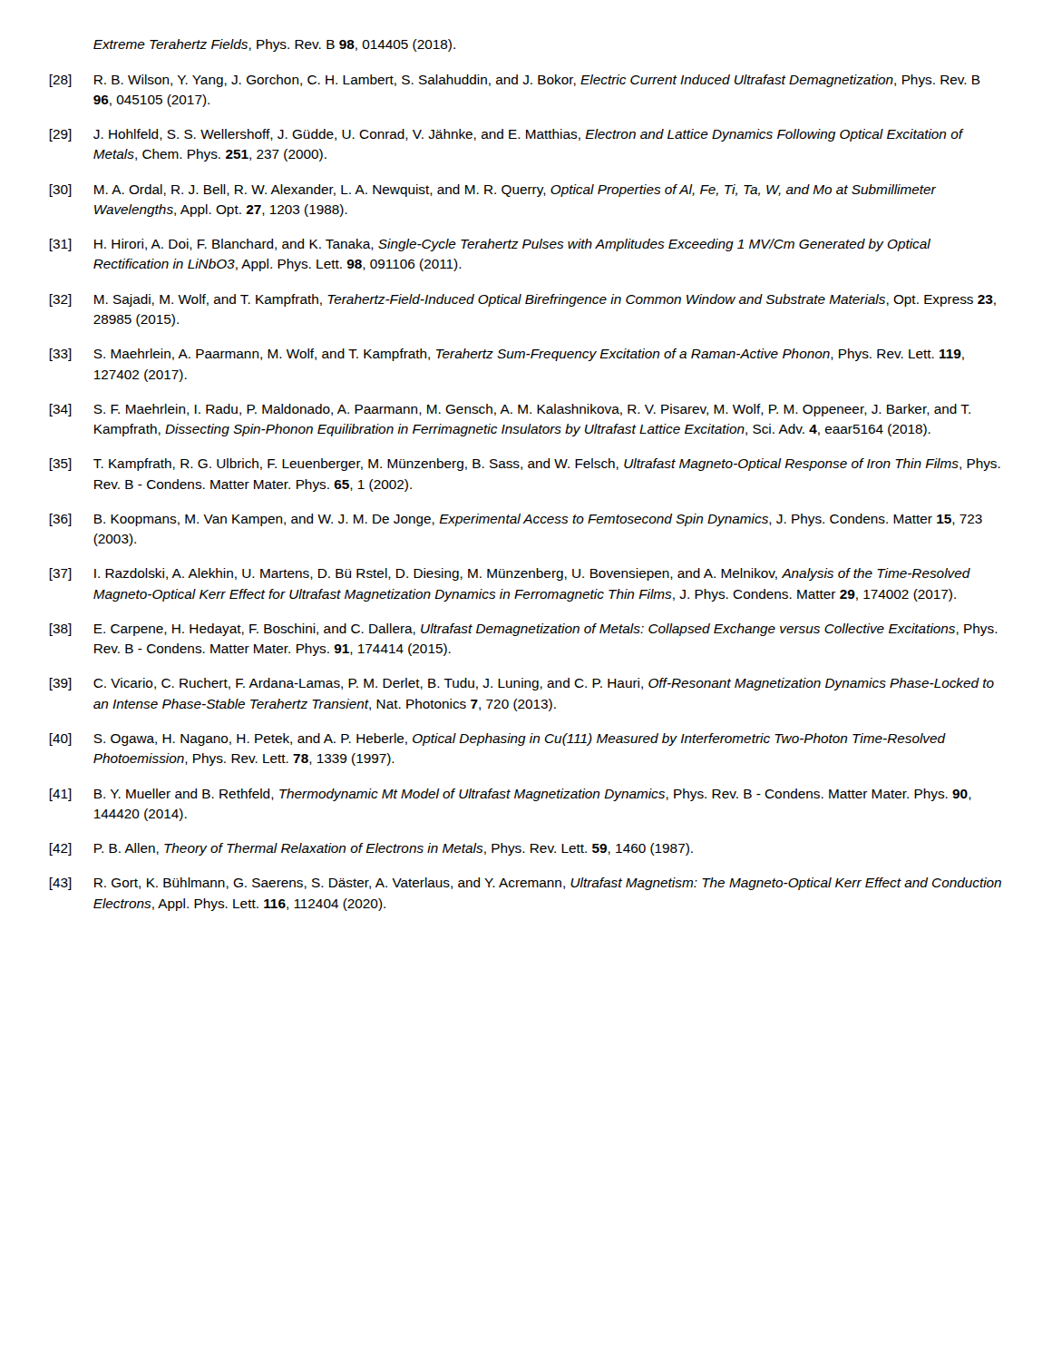Extreme Terahertz Fields, Phys. Rev. B 98, 014405 (2018).
[28] R. B. Wilson, Y. Yang, J. Gorchon, C. H. Lambert, S. Salahuddin, and J. Bokor, Electric Current Induced Ultrafast Demagnetization, Phys. Rev. B 96, 045105 (2017).
[29] J. Hohlfeld, S. S. Wellershoff, J. Güdde, U. Conrad, V. Jähnke, and E. Matthias, Electron and Lattice Dynamics Following Optical Excitation of Metals, Chem. Phys. 251, 237 (2000).
[30] M. A. Ordal, R. J. Bell, R. W. Alexander, L. A. Newquist, and M. R. Querry, Optical Properties of Al, Fe, Ti, Ta, W, and Mo at Submillimeter Wavelengths, Appl. Opt. 27, 1203 (1988).
[31] H. Hirori, A. Doi, F. Blanchard, and K. Tanaka, Single-Cycle Terahertz Pulses with Amplitudes Exceeding 1 MV/Cm Generated by Optical Rectification in LiNbO3, Appl. Phys. Lett. 98, 091106 (2011).
[32] M. Sajadi, M. Wolf, and T. Kampfrath, Terahertz-Field-Induced Optical Birefringence in Common Window and Substrate Materials, Opt. Express 23, 28985 (2015).
[33] S. Maehrlein, A. Paarmann, M. Wolf, and T. Kampfrath, Terahertz Sum-Frequency Excitation of a Raman-Active Phonon, Phys. Rev. Lett. 119, 127402 (2017).
[34] S. F. Maehrlein, I. Radu, P. Maldonado, A. Paarmann, M. Gensch, A. M. Kalashnikova, R. V. Pisarev, M. Wolf, P. M. Oppeneer, J. Barker, and T. Kampfrath, Dissecting Spin-Phonon Equilibration in Ferrimagnetic Insulators by Ultrafast Lattice Excitation, Sci. Adv. 4, eaar5164 (2018).
[35] T. Kampfrath, R. G. Ulbrich, F. Leuenberger, M. Münzenberg, B. Sass, and W. Felsch, Ultrafast Magneto-Optical Response of Iron Thin Films, Phys. Rev. B - Condens. Matter Mater. Phys. 65, 1 (2002).
[36] B. Koopmans, M. Van Kampen, and W. J. M. De Jonge, Experimental Access to Femtosecond Spin Dynamics, J. Phys. Condens. Matter 15, 723 (2003).
[37] I. Razdolski, A. Alekhin, U. Martens, D. Bü Rstel, D. Diesing, M. Münzenberg, U. Bovensiepen, and A. Melnikov, Analysis of the Time-Resolved Magneto-Optical Kerr Effect for Ultrafast Magnetization Dynamics in Ferromagnetic Thin Films, J. Phys. Condens. Matter 29, 174002 (2017).
[38] E. Carpene, H. Hedayat, F. Boschini, and C. Dallera, Ultrafast Demagnetization of Metals: Collapsed Exchange versus Collective Excitations, Phys. Rev. B - Condens. Matter Mater. Phys. 91, 174414 (2015).
[39] C. Vicario, C. Ruchert, F. Ardana-Lamas, P. M. Derlet, B. Tudu, J. Luning, and C. P. Hauri, Off-Resonant Magnetization Dynamics Phase-Locked to an Intense Phase-Stable Terahertz Transient, Nat. Photonics 7, 720 (2013).
[40] S. Ogawa, H. Nagano, H. Petek, and A. P. Heberle, Optical Dephasing in Cu(111) Measured by Interferometric Two-Photon Time-Resolved Photoemission, Phys. Rev. Lett. 78, 1339 (1997).
[41] B. Y. Mueller and B. Rethfeld, Thermodynamic Mt Model of Ultrafast Magnetization Dynamics, Phys. Rev. B - Condens. Matter Mater. Phys. 90, 144420 (2014).
[42] P. B. Allen, Theory of Thermal Relaxation of Electrons in Metals, Phys. Rev. Lett. 59, 1460 (1987).
[43] R. Gort, K. Bühlmann, G. Saerens, S. Däster, A. Vaterlaus, and Y. Acremann, Ultrafast Magnetism: The Magneto-Optical Kerr Effect and Conduction Electrons, Appl. Phys. Lett. 116, 112404 (2020).